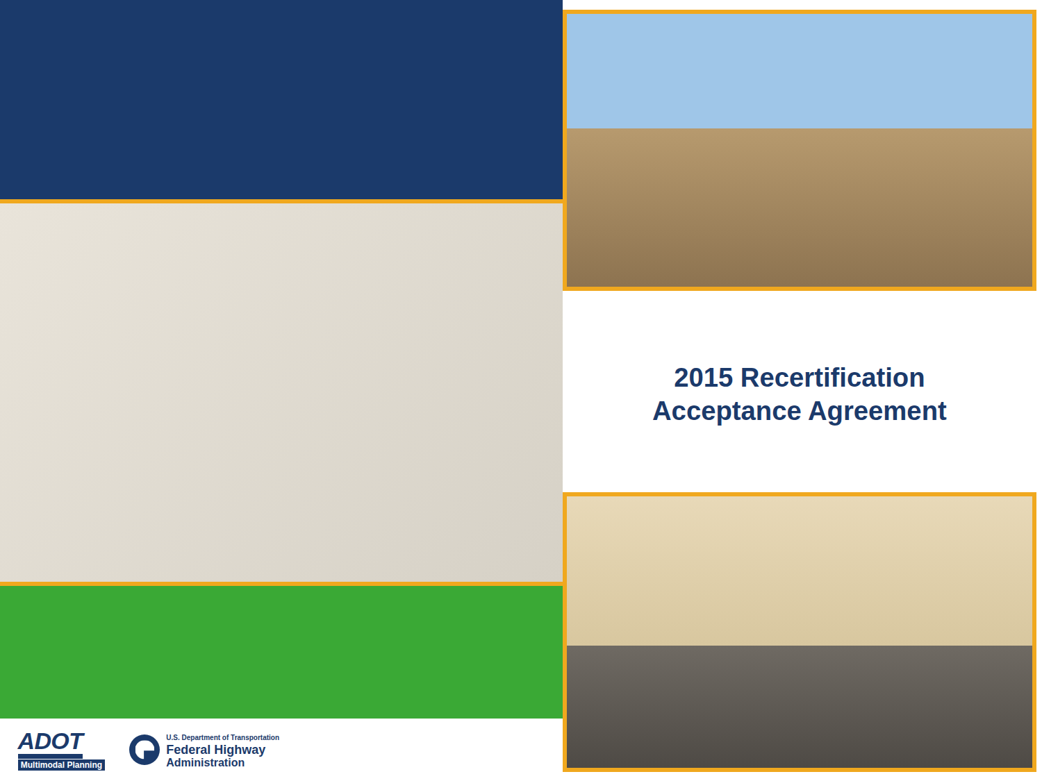ADOT Multimodal Planning
U.S. Department of Transportation
Federal Highway
Administration
2015 Recertification
Acceptance Agreement